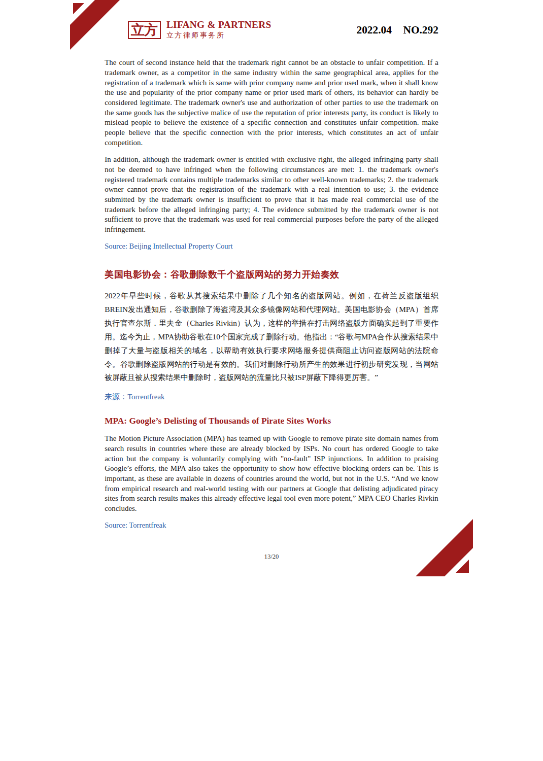立方 LIFANG & PARTNERS
立方律师事务所
2022.04NO.292
The court of second instance held that the trademark right cannot be an obstacle to unfair competition. If a trademark owner, as a competitor in the same industry within the same geographical area, applies for the registration of a trademark which is same with prior company name and prior used mark, when it shall know the use and popularity of the prior company name or prior used mark of others, its behavior can hardly be considered legitimate. The trademark owner's use and authorization of other parties to use the trademark on the same goods has the subjective malice of use the reputation of prior interests party, its conduct is likely to mislead people to believe the existence of a specific connection and constitutes unfair competition. make people believe that the specific connection with the prior interests, which constitutes an act of unfair competition.
In addition, although the trademark owner is entitled with exclusive right, the alleged infringing party shall not be deemed to have infringed when the following circumstances are met: 1. the trademark owner's registered trademark contains multiple trademarks similar to other well-known trademarks; 2. the trademark owner cannot prove that the registration of the trademark with a real intention to use; 3. the evidence submitted by the trademark owner is insufficient to prove that it has made real commercial use of the trademark before the alleged infringing party; 4. The evidence submitted by the trademark owner is not sufficient to prove that the trademark was used for real commercial purposes before the party of the alleged infringement.
Source: Beijing Intellectual Property Court
美国电影协会：谷歌删除数千个盗版网站的努力开始奏效
2022年早些时候，谷歌从其搜索结果中删除了几个知名的盗版网站。例如，在荷兰反盗版组织BREIN发出通知后，谷歌删除了海盗湾及其众多镜像网站和代理网站。美国电影协会（MPA）首席执行官查尔斯．里夫金（Charles Rivkin）认为，这样的举措在打击网络盗版方面确实起到了重要作用。迄今为止，MPA协助谷歌在10个国家完成了删除行动。他指出：“谷歌与MPA合作从搜索结果中删掉了大量与盗版相关的域名，以帮助有效执行要求网络服务提供商阻止访问盗版网站的法院命令。谷歌删除盗版网站的行动是有效的。我们对删除行动所产生的效果进行初步研究发现，当网站被屏蔽且被从搜索结果中删除时，盗版网站的流量比只被ISP屏蔽下降得更厉害。”
来源：Torrentfreak
MPA: Google’s Delisting of Thousands of Pirate Sites Works
The Motion Picture Association (MPA) has teamed up with Google to remove pirate site domain names from search results in countries where these are already blocked by ISPs. No court has ordered Google to take action but the company is voluntarily complying with "no-fault" ISP injunctions. In addition to praising Google’s efforts, the MPA also takes the opportunity to show how effective blocking orders can be. This is important, as these are available in dozens of countries around the world, but not in the U.S. “And we know from empirical research and real-world testing with our partners at Google that delisting adjudicated piracy sites from search results makes this already effective legal tool even more potent,” MPA CEO Charles Rivkin concludes.
Source: Torrentfreak
13/20